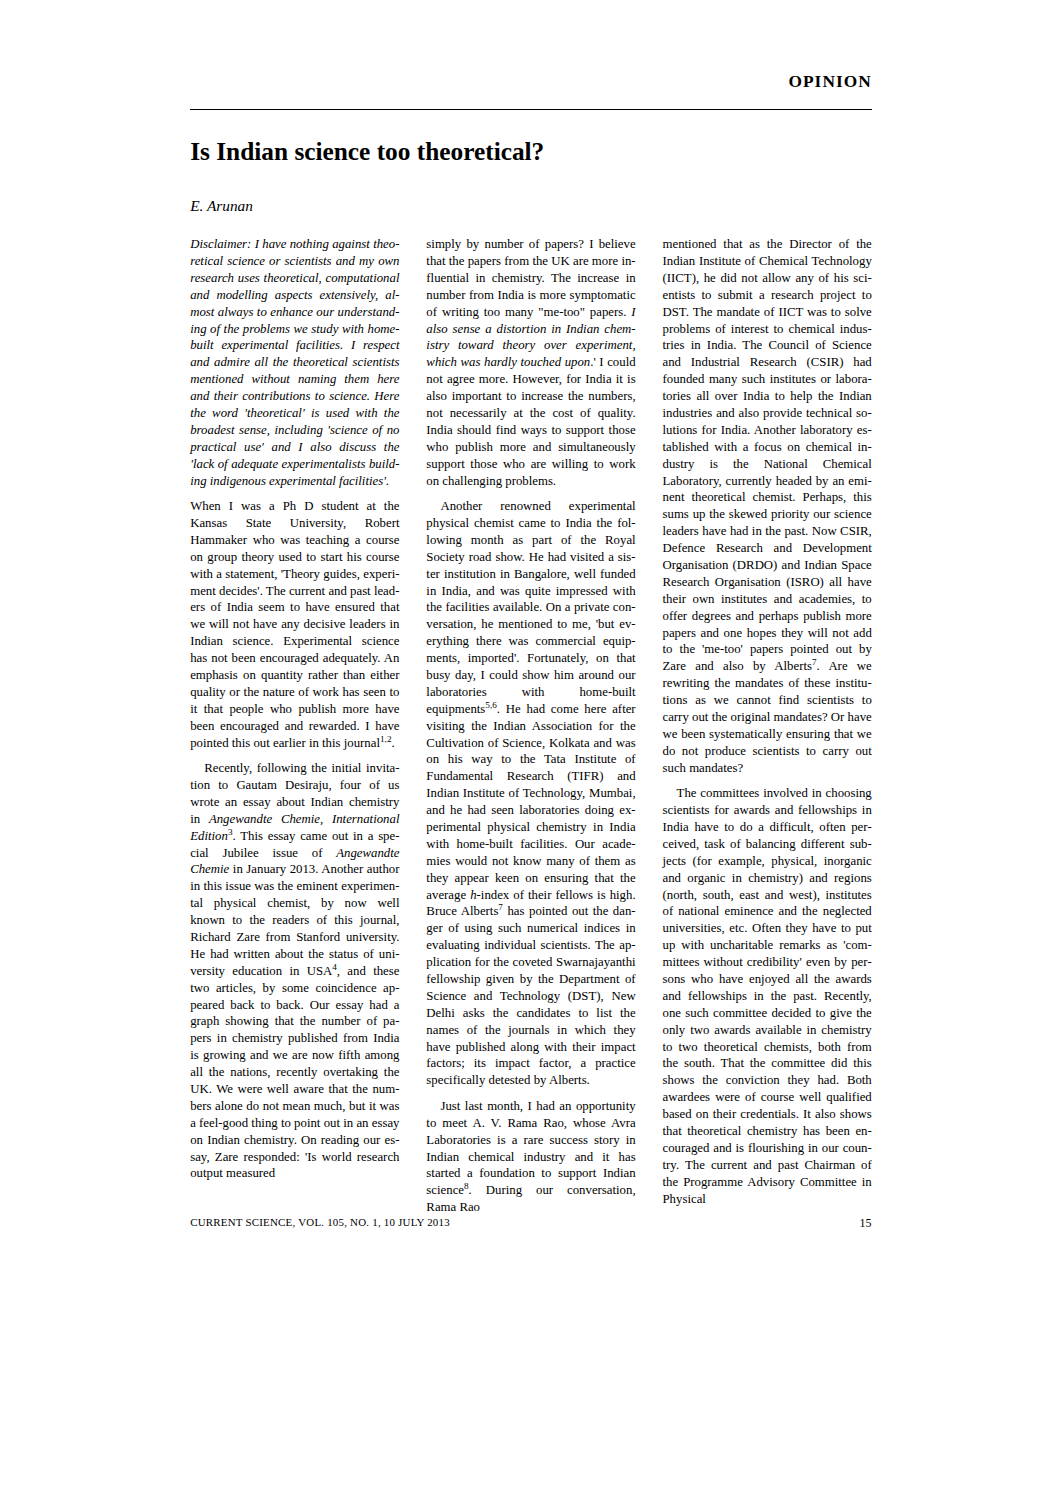OPINION
Is Indian science too theoretical?
E. Arunan
Disclaimer: I have nothing against theoretical science or scientists and my own research uses theoretical, computational and modelling aspects extensively, almost always to enhance our understanding of the problems we study with home-built experimental facilities. I respect and admire all the theoretical scientists mentioned without naming them here and their contributions to science. Here the word 'theoretical' is used with the broadest sense, including 'science of no practical use' and I also discuss the 'lack of adequate experimentalists building indigenous experimental facilities'.
When I was a Ph D student at the Kansas State University, Robert Hammaker who was teaching a course on group theory used to start his course with a statement, 'Theory guides, experiment decides'. The current and past leaders of India seem to have ensured that we will not have any decisive leaders in Indian science. Experimental science has not been encouraged adequately. An emphasis on quantity rather than either quality or the nature of work has seen to it that people who publish more have been encouraged and rewarded. I have pointed this out earlier in this journal1,2.
Recently, following the initial invitation to Gautam Desiraju, four of us wrote an essay about Indian chemistry in Angewandte Chemie, International Edition3. This essay came out in a special Jubilee issue of Angewandte Chemie in January 2013. Another author in this issue was the eminent experimental physical chemist, by now well known to the readers of this journal, Richard Zare from Stanford university. He had written about the status of university education in USA4, and these two articles, by some coincidence appeared back to back. Our essay had a graph showing that the number of papers in chemistry published from India is growing and we are now fifth among all the nations, recently overtaking the UK. We were well aware that the numbers alone do not mean much, but it was a feel-good thing to point out in an essay on Indian chemistry. On reading our essay, Zare responded: 'Is world research output measured
simply by number of papers? I believe that the papers from the UK are more influential in chemistry. The increase in number from India is more symptomatic of writing too many "me-too" papers. I also sense a distortion in Indian chemistry toward theory over experiment, which was hardly touched upon.' I could not agree more. However, for India it is also important to increase the numbers, not necessarily at the cost of quality. India should find ways to support those who publish more and simultaneously support those who are willing to work on challenging problems.
Another renowned experimental physical chemist came to India the following month as part of the Royal Society road show. He had visited a sister institution in Bangalore, well funded in India, and was quite impressed with the facilities available. On a private conversation, he mentioned to me, 'but everything there was commercial equipments, imported'. Fortunately, on that busy day, I could show him around our laboratories with home-built equipments5,6. He had come here after visiting the Indian Association for the Cultivation of Science, Kolkata and was on his way to the Tata Institute of Fundamental Research (TIFR) and Indian Institute of Technology, Mumbai, and he had seen laboratories doing experimental physical chemistry in India with home-built facilities. Our academies would not know many of them as they appear keen on ensuring that the average h-index of their fellows is high. Bruce Alberts7 has pointed out the danger of using such numerical indices in evaluating individual scientists. The application for the coveted Swarnajayanthi fellowship given by the Department of Science and Technology (DST), New Delhi asks the candidates to list the names of the journals in which they have published along with their impact factors; its impact factor, a practice specifically detested by Alberts.
Just last month, I had an opportunity to meet A. V. Rama Rao, whose Avra Laboratories is a rare success story in Indian chemical industry and it has started a foundation to support Indian science8. During our conversation, Rama Rao
mentioned that as the Director of the Indian Institute of Chemical Technology (IICT), he did not allow any of his scientists to submit a research project to DST. The mandate of IICT was to solve problems of interest to chemical industries in India. The Council of Science and Industrial Research (CSIR) had founded many such institutes or laboratories all over India to help the Indian industries and also provide technical solutions for India. Another laboratory established with a focus on chemical industry is the National Chemical Laboratory, currently headed by an eminent theoretical chemist. Perhaps, this sums up the skewed priority our science leaders have had in the past. Now CSIR, Defence Research and Development Organisation (DRDO) and Indian Space Research Organisation (ISRO) all have their own institutes and academies, to offer degrees and perhaps publish more papers and one hopes they will not add to the 'me-too' papers pointed out by Zare and also by Alberts7. Are we rewriting the mandates of these institutions as we cannot find scientists to carry out the original mandates? Or have we been systematically ensuring that we do not produce scientists to carry out such mandates?
The committees involved in choosing scientists for awards and fellowships in India have to do a difficult, often perceived, task of balancing different subjects (for example, physical, inorganic and organic in chemistry) and regions (north, south, east and west), institutes of national eminence and the neglected universities, etc. Often they have to put up with uncharitable remarks as 'committees without credibility' even by persons who have enjoyed all the awards and fellowships in the past. Recently, one such committee decided to give the only two awards available in chemistry to two theoretical chemists, both from the south. That the committee did this shows the conviction they had. Both awardees were of course well qualified based on their credentials. It also shows that theoretical chemistry has been encouraged and is flourishing in our country. The current and past Chairman of the Programme Advisory Committee in Physical
CURRENT SCIENCE, VOL. 105, NO. 1, 10 JULY 2013 15